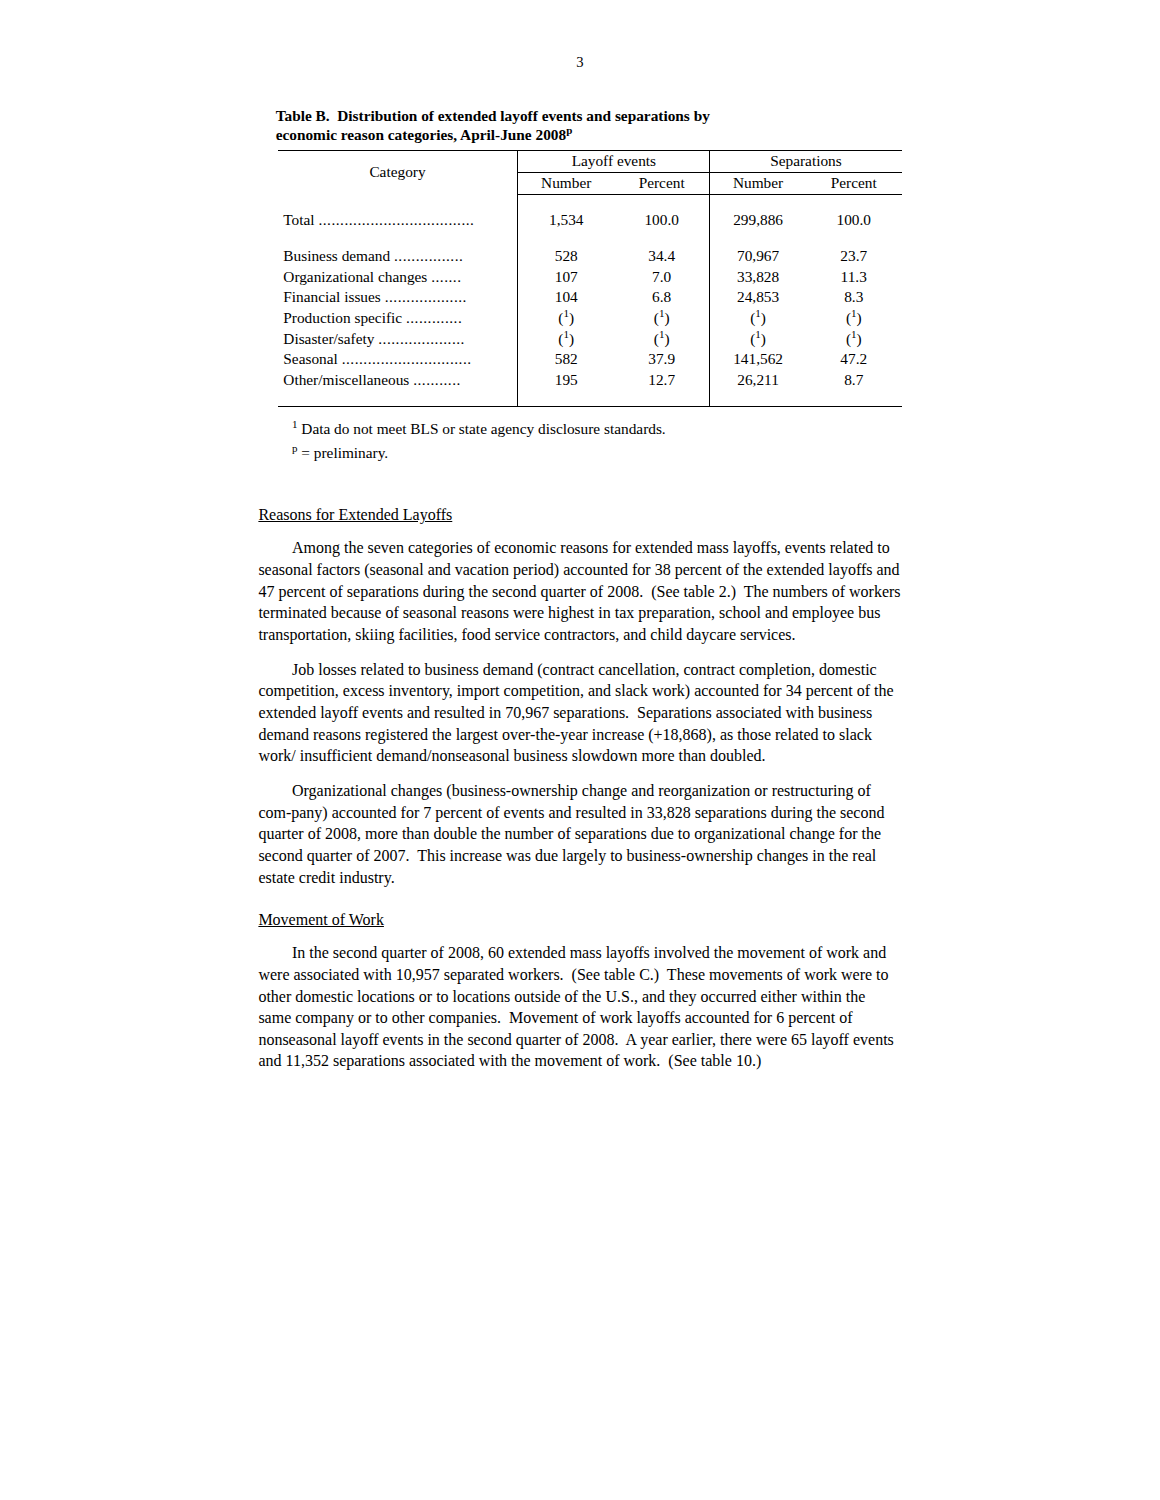3
Table B. Distribution of extended layoff events and separations by
economic reason categories, April-June 2008p
| Category | Layoff events | Separations |
| Number | Percent | Number | Percent |
| Total .................................... | 1,534 | 100.0 | 299,886 | 100.0 |
| Business demand ................ | 528 | 34.4 | 70,967 | 23.7 |
| Organizational changes ....... | 107 | 7.0 | 33,828 | 11.3 |
| Financial issues ................... | 104 | 6.8 | 24,853 | 8.3 |
| Production specific ............. | ( 1 ) | ( 1 ) | ( 1 ) | ( 1 ) |
| Disaster/safety .................... | ( 1 ) | ( 1 ) | ( 1 ) | ( 1 ) |
| Seasonal .............................. | 582 | 37.9 | 141,562 | 47.2 |
| Other/miscellaneous ........... | 195 | 12.7 | 26,211 | 8.7 |
1 Data do not meet BLS or state agency disclosure standards.
p = preliminary.
Reasons for Extended Layoffs
Among the seven categories of economic reasons for extended mass layoffs, events related to seasonal factors (seasonal and vacation period) accounted for 38 percent of the extended layoffs and 47 percent of separations during the second quarter of 2008. (See table 2.) The numbers of workers terminated because of seasonal reasons were highest in tax preparation, school and employee bus transportation, skiing facilities, food service contractors, and child daycare services.
Job losses related to business demand (contract cancellation, contract completion, domestic competition, excess inventory, import competition, and slack work) accounted for 34 percent of the extended layoff events and resulted in 70,967 separations. Separations associated with business demand reasons registered the largest over-the-year increase (+18,868), as those related to slack work/ insufficient demand/nonseasonal business slowdown more than doubled.
Organizational changes (business-ownership change and reorganization or restructuring of com-pany) accounted for 7 percent of events and resulted in 33,828 separations during the second quarter of 2008, more than double the number of separations due to organizational change for the second quarter of 2007. This increase was due largely to business-ownership changes in the real estate credit industry.
Movement of Work
In the second quarter of 2008, 60 extended mass layoffs involved the movement of work and were associated with 10,957 separated workers. (See table C.) These movements of work were to other domestic locations or to locations outside of the U.S., and they occurred either within the same company or to other companies. Movement of work layoffs accounted for 6 percent of nonseasonal layoff events in the second quarter of 2008. A year earlier, there were 65 layoff events and 11,352 separations associated with the movement of work. (See table 10.)